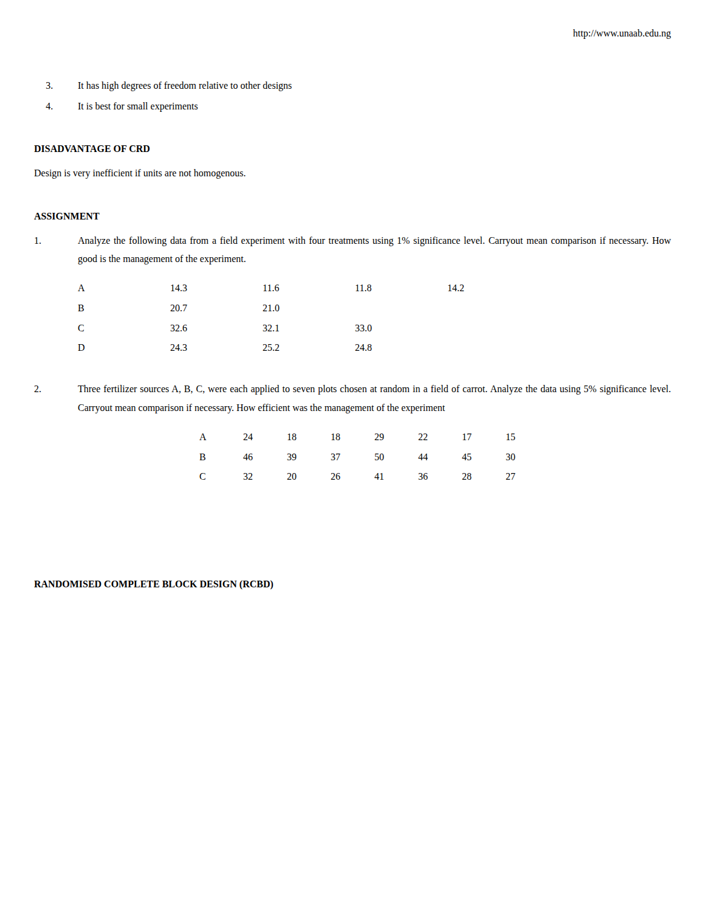http://www.unaab.edu.ng
3. It has high degrees of freedom relative to other designs
4. It is best for small experiments
DISADVANTAGE OF CRD
Design is very inefficient if units are not homogenous.
ASSIGNMENT
1.
Analyze the following data from a field experiment with four treatments using 1% significance level. Carryout mean comparison if necessary. How good is the management of the experiment.
| A | 14.3 | 11.6 | 11.8 | 14.2 |
| B | 20.7 | 21.0 | | |
| C | 32.6 | 32.1 | 33.0 | |
| D | 24.3 | 25.2 | 24.8 | |
2.
Three fertilizer sources A, B, C, were each applied to seven plots chosen at random in a field of carrot. Analyze the data using 5% significance level. Carryout mean comparison if necessary. How efficient was the management of the experiment
| A | 24 | 18 | 18 | 29 | 22 | 17 | 15 |
| B | 46 | 39 | 37 | 50 | 44 | 45 | 30 |
| C | 32 | 20 | 26 | 41 | 36 | 28 | 27 |
RANDOMISED COMPLETE BLOCK DESIGN (RCBD)